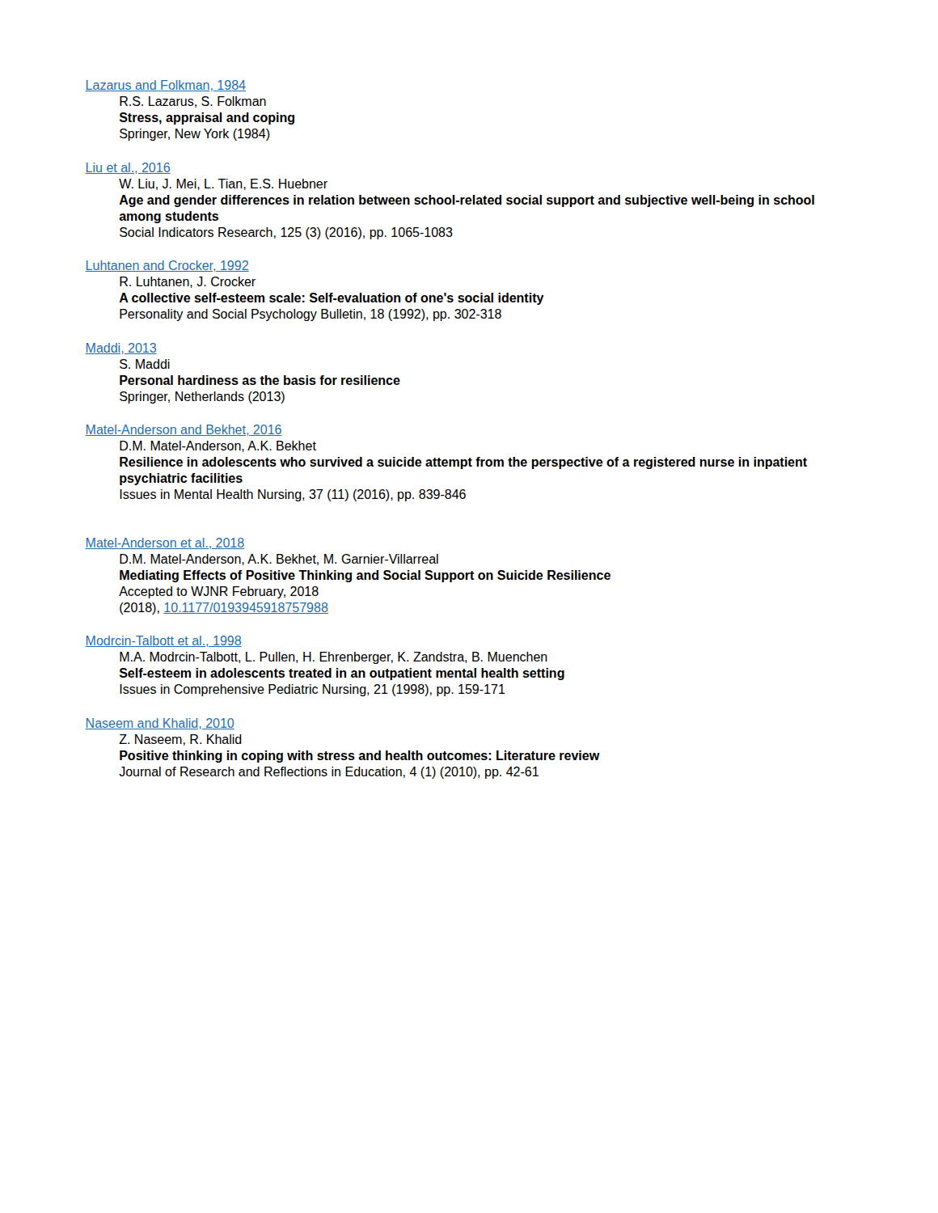Lazarus and Folkman, 1984
R.S. Lazarus, S. Folkman Stress, appraisal and coping Springer, New York (1984)
Liu et al., 2016
W. Liu, J. Mei, L. Tian, E.S. Huebner Age and gender differences in relation between school-related social support and subjective well-being in school among students Social Indicators Research, 125 (3) (2016), pp. 1065-1083
Luhtanen and Crocker, 1992
R. Luhtanen, J. Crocker A collective self-esteem scale: Self-evaluation of one's social identity Personality and Social Psychology Bulletin, 18 (1992), pp. 302-318
Maddi, 2013
S. Maddi Personal hardiness as the basis for resilience Springer, Netherlands (2013)
Matel-Anderson and Bekhet, 2016
D.M. Matel-Anderson, A.K. Bekhet Resilience in adolescents who survived a suicide attempt from the perspective of a registered nurse in inpatient psychiatric facilities Issues in Mental Health Nursing, 37 (11) (2016), pp. 839-846
Matel-Anderson et al., 2018
D.M. Matel-Anderson, A.K. Bekhet, M. Garnier-Villarreal Mediating Effects of Positive Thinking and Social Support on Suicide Resilience Accepted to WJNR February, 2018 (2018), 10.1177/0193945918757988
Modrcin-Talbott et al., 1998
M.A. Modrcin-Talbott, L. Pullen, H. Ehrenberger, K. Zandstra, B. Muenchen Self-esteem in adolescents treated in an outpatient mental health setting Issues in Comprehensive Pediatric Nursing, 21 (1998), pp. 159-171
Naseem and Khalid, 2010
Z. Naseem, R. Khalid Positive thinking in coping with stress and health outcomes: Literature review Journal of Research and Reflections in Education, 4 (1) (2010), pp. 42-61